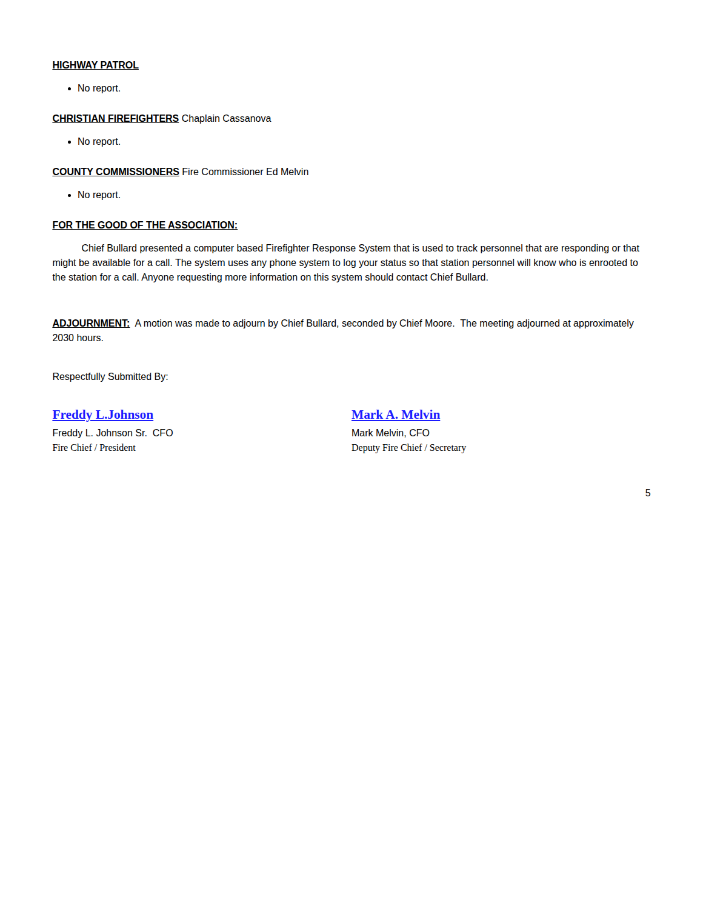HIGHWAY PATROL
No report.
CHRISTIAN FIREFIGHTERS Chaplain Cassanova
No report.
COUNTY COMMISSIONERS Fire Commissioner Ed Melvin
No report.
FOR THE GOOD OF THE ASSOCIATION:
Chief Bullard presented a computer based Firefighter Response System that is used to track personnel that are responding or that might be available for a call. The system uses any phone system to log your status so that station personnel will know who is enrooted to the station for a call. Anyone requesting more information on this system should contact Chief Bullard.
ADJOURNMENT: A motion was made to adjourn by Chief Bullard, seconded by Chief Moore. The meeting adjourned at approximately 2030 hours.
Respectfully Submitted By:
| Freddy L.Johnson Freddy L. Johnson Sr. CFO Fire Chief / President | Mark A. Melvin Mark Melvin, CFO Deputy Fire Chief / Secretary |
5